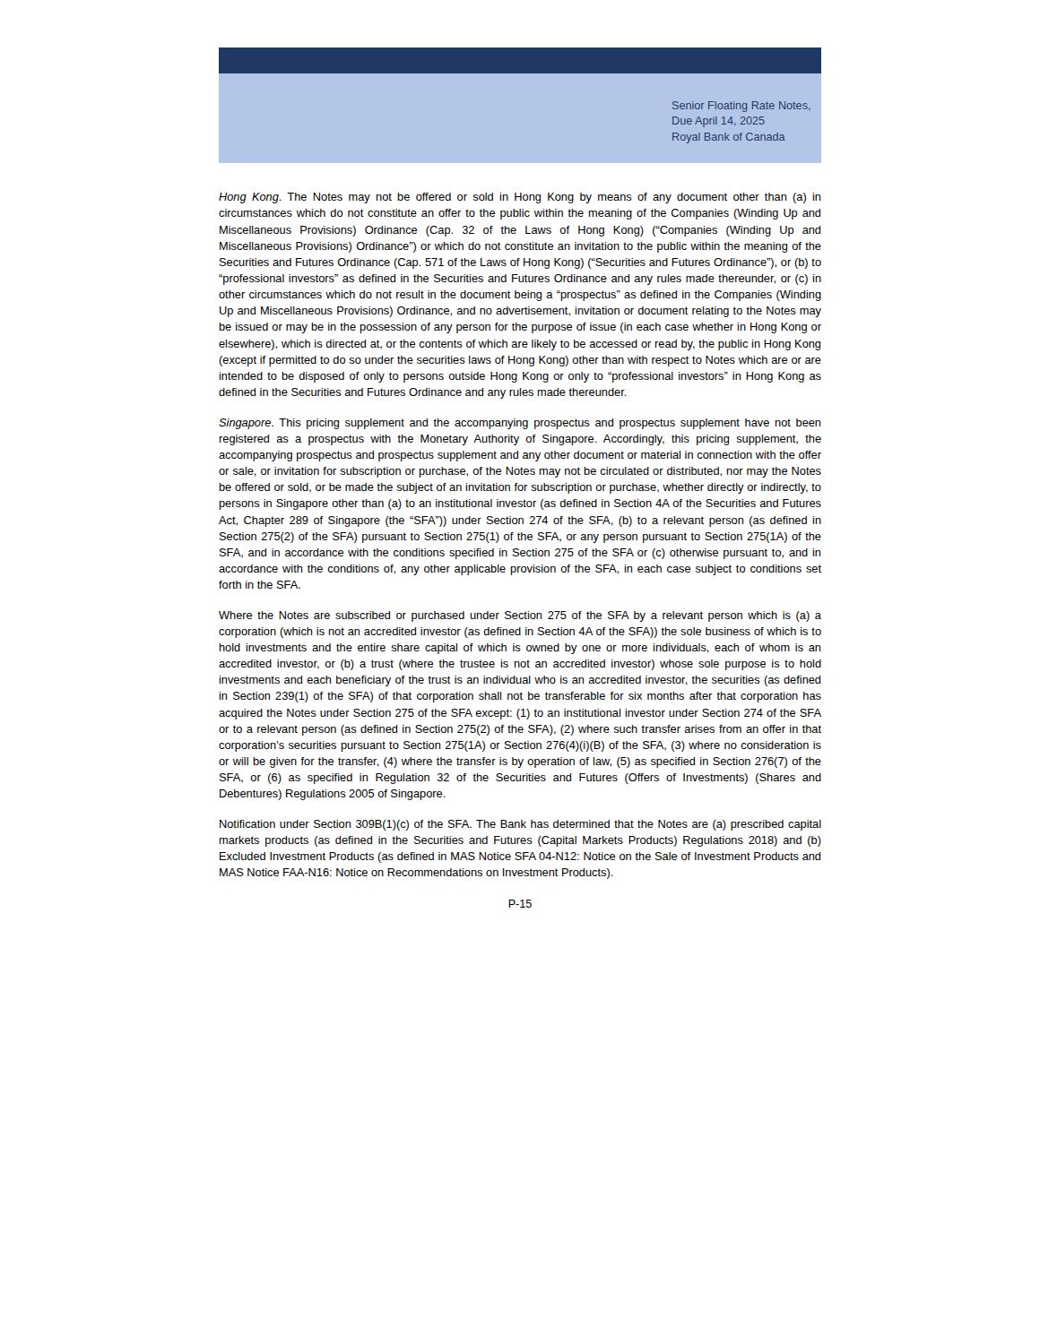Senior Floating Rate Notes,
Due April 14, 2025
Royal Bank of Canada
Hong Kong. The Notes may not be offered or sold in Hong Kong by means of any document other than (a) in circumstances which do not constitute an offer to the public within the meaning of the Companies (Winding Up and Miscellaneous Provisions) Ordinance (Cap. 32 of the Laws of Hong Kong) (“Companies (Winding Up and Miscellaneous Provisions) Ordinance”) or which do not constitute an invitation to the public within the meaning of the Securities and Futures Ordinance (Cap. 571 of the Laws of Hong Kong) (“Securities and Futures Ordinance”), or (b) to “professional investors” as defined in the Securities and Futures Ordinance and any rules made thereunder, or (c) in other circumstances which do not result in the document being a “prospectus” as defined in the Companies (Winding Up and Miscellaneous Provisions) Ordinance, and no advertisement, invitation or document relating to the Notes may be issued or may be in the possession of any person for the purpose of issue (in each case whether in Hong Kong or elsewhere), which is directed at, or the contents of which are likely to be accessed or read by, the public in Hong Kong (except if permitted to do so under the securities laws of Hong Kong) other than with respect to Notes which are or are intended to be disposed of only to persons outside Hong Kong or only to “professional investors” in Hong Kong as defined in the Securities and Futures Ordinance and any rules made thereunder.
Singapore. This pricing supplement and the accompanying prospectus and prospectus supplement have not been registered as a prospectus with the Monetary Authority of Singapore. Accordingly, this pricing supplement, the accompanying prospectus and prospectus supplement and any other document or material in connection with the offer or sale, or invitation for subscription or purchase, of the Notes may not be circulated or distributed, nor may the Notes be offered or sold, or be made the subject of an invitation for subscription or purchase, whether directly or indirectly, to persons in Singapore other than (a) to an institutional investor (as defined in Section 4A of the Securities and Futures Act, Chapter 289 of Singapore (the “SFA”)) under Section 274 of the SFA, (b) to a relevant person (as defined in Section 275(2) of the SFA) pursuant to Section 275(1) of the SFA, or any person pursuant to Section 275(1A) of the SFA, and in accordance with the conditions specified in Section 275 of the SFA or (c) otherwise pursuant to, and in accordance with the conditions of, any other applicable provision of the SFA, in each case subject to conditions set forth in the SFA.
Where the Notes are subscribed or purchased under Section 275 of the SFA by a relevant person which is (a) a corporation (which is not an accredited investor (as defined in Section 4A of the SFA)) the sole business of which is to hold investments and the entire share capital of which is owned by one or more individuals, each of whom is an accredited investor, or (b) a trust (where the trustee is not an accredited investor) whose sole purpose is to hold investments and each beneficiary of the trust is an individual who is an accredited investor, the securities (as defined in Section 239(1) of the SFA) of that corporation shall not be transferable for six months after that corporation has acquired the Notes under Section 275 of the SFA except: (1) to an institutional investor under Section 274 of the SFA or to a relevant person (as defined in Section 275(2) of the SFA), (2) where such transfer arises from an offer in that corporation’s securities pursuant to Section 275(1A) or Section 276(4)(i)(B) of the SFA, (3) where no consideration is or will be given for the transfer, (4) where the transfer is by operation of law, (5) as specified in Section 276(7) of the SFA, or (6) as specified in Regulation 32 of the Securities and Futures (Offers of Investments) (Shares and Debentures) Regulations 2005 of Singapore.
Notification under Section 309B(1)(c) of the SFA. The Bank has determined that the Notes are (a) prescribed capital markets products (as defined in the Securities and Futures (Capital Markets Products) Regulations 2018) and (b) Excluded Investment Products (as defined in MAS Notice SFA 04-N12: Notice on the Sale of Investment Products and MAS Notice FAA-N16: Notice on Recommendations on Investment Products).
P-15